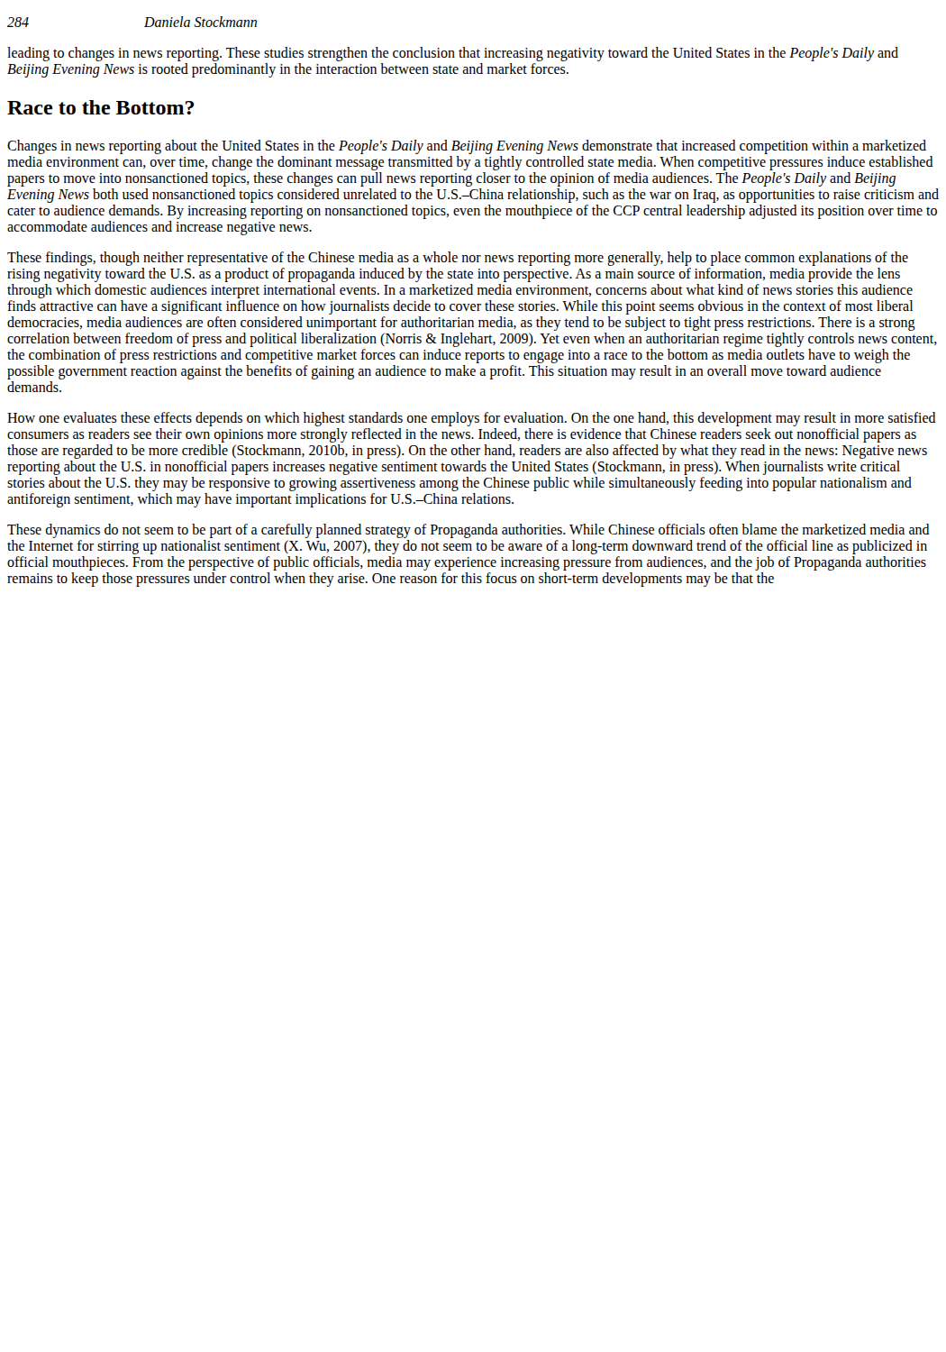284        Daniela Stockmann
leading to changes in news reporting. These studies strengthen the conclusion that increasing negativity toward the United States in the People's Daily and Beijing Evening News is rooted predominantly in the interaction between state and market forces.
Race to the Bottom?
Changes in news reporting about the United States in the People's Daily and Beijing Evening News demonstrate that increased competition within a marketized media environment can, over time, change the dominant message transmitted by a tightly controlled state media. When competitive pressures induce established papers to move into nonsanctioned topics, these changes can pull news reporting closer to the opinion of media audiences. The People's Daily and Beijing Evening News both used nonsanctioned topics considered unrelated to the U.S.–China relationship, such as the war on Iraq, as opportunities to raise criticism and cater to audience demands. By increasing reporting on nonsanctioned topics, even the mouthpiece of the CCP central leadership adjusted its position over time to accommodate audiences and increase negative news.
These findings, though neither representative of the Chinese media as a whole nor news reporting more generally, help to place common explanations of the rising negativity toward the U.S. as a product of propaganda induced by the state into perspective. As a main source of information, media provide the lens through which domestic audiences interpret international events. In a marketized media environment, concerns about what kind of news stories this audience finds attractive can have a significant influence on how journalists decide to cover these stories. While this point seems obvious in the context of most liberal democracies, media audiences are often considered unimportant for authoritarian media, as they tend to be subject to tight press restrictions. There is a strong correlation between freedom of press and political liberalization (Norris & Inglehart, 2009). Yet even when an authoritarian regime tightly controls news content, the combination of press restrictions and competitive market forces can induce reports to engage into a race to the bottom as media outlets have to weigh the possible government reaction against the benefits of gaining an audience to make a profit. This situation may result in an overall move toward audience demands.
How one evaluates these effects depends on which highest standards one employs for evaluation. On the one hand, this development may result in more satisfied consumers as readers see their own opinions more strongly reflected in the news. Indeed, there is evidence that Chinese readers seek out nonofficial papers as those are regarded to be more credible (Stockmann, 2010b, in press). On the other hand, readers are also affected by what they read in the news: Negative news reporting about the U.S. in nonofficial papers increases negative sentiment towards the United States (Stockmann, in press). When journalists write critical stories about the U.S. they may be responsive to growing assertiveness among the Chinese public while simultaneously feeding into popular nationalism and antiforeign sentiment, which may have important implications for U.S.–China relations.
These dynamics do not seem to be part of a carefully planned strategy of Propaganda authorities. While Chinese officials often blame the marketized media and the Internet for stirring up nationalist sentiment (X. Wu, 2007), they do not seem to be aware of a long-term downward trend of the official line as publicized in official mouthpieces. From the perspective of public officials, media may experience increasing pressure from audiences, and the job of Propaganda authorities remains to keep those pressures under control when they arise. One reason for this focus on short-term developments may be that the